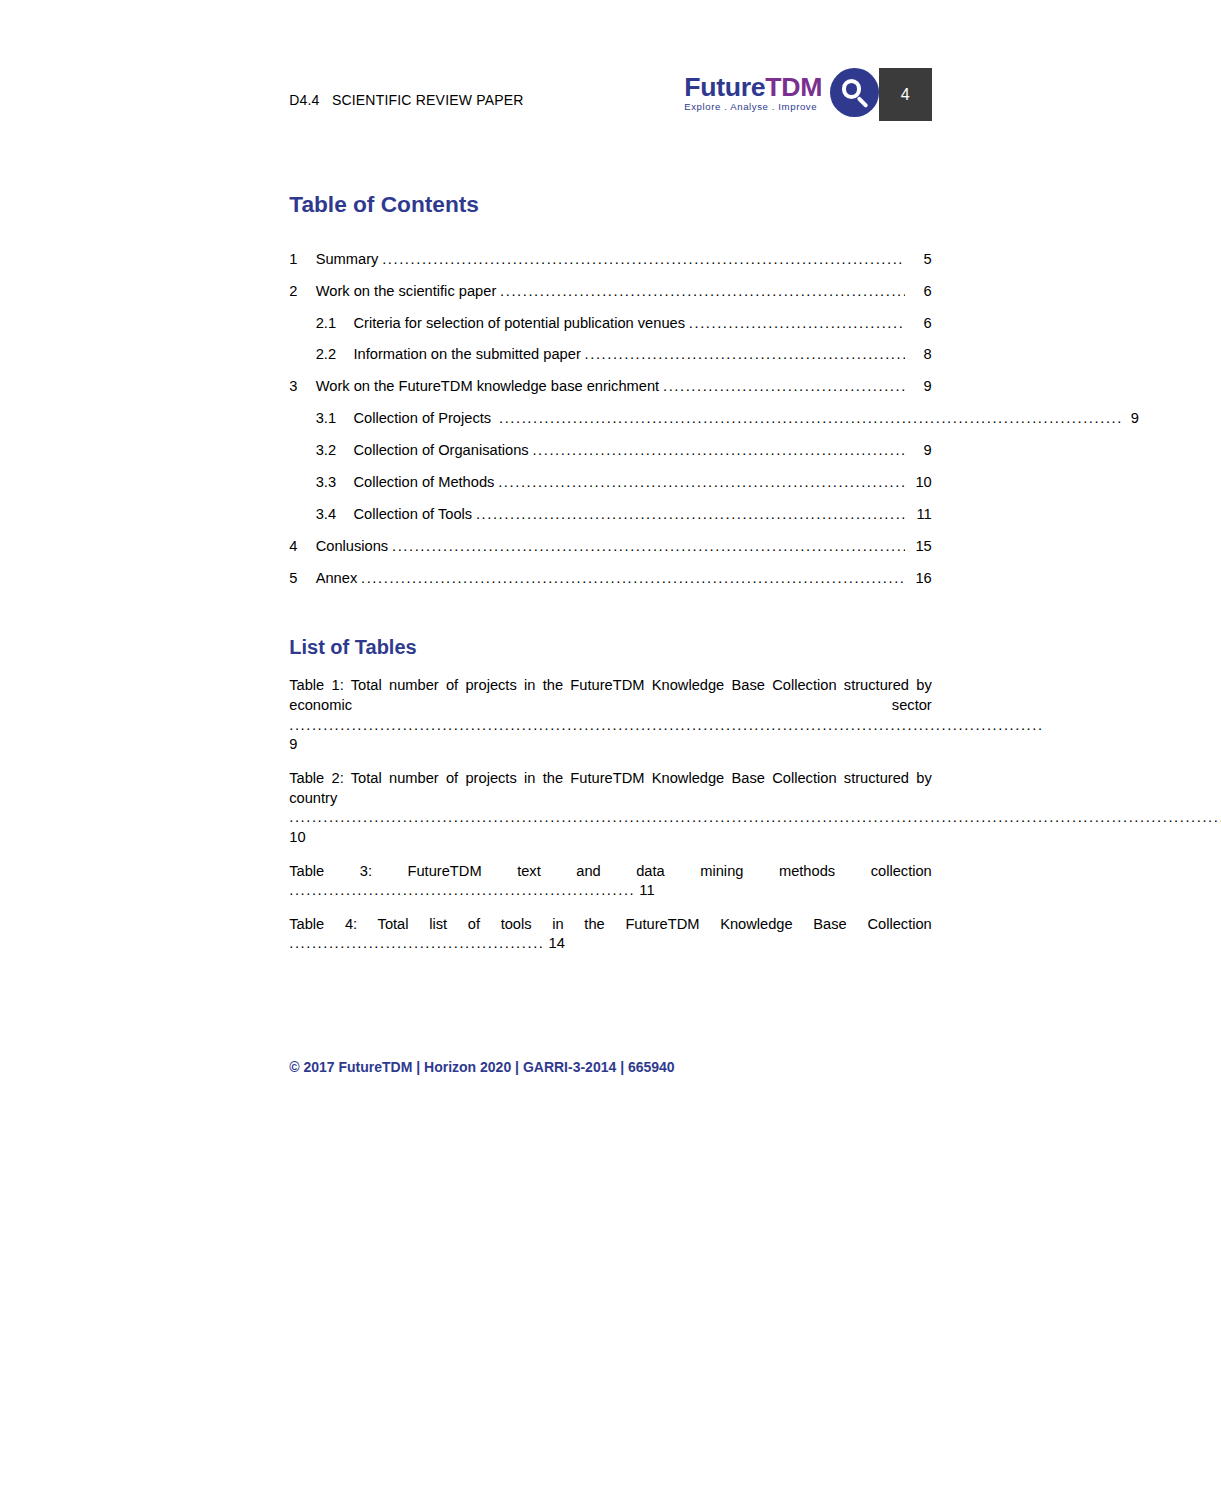D4.4 SCIENTIFIC REVIEW PAPER
Future TDM
Explore . Analyse . Improve
4
Table of Contents
1 Summary .................................................................................................................................. 5
2 Work on the scientific paper ......................................................................................................... 6
2.1 Criteria for selection of potential publication venues ............................................................. 6
2.2 Information on the submitted paper ......................................................................................... 8
3 Work on the FutureTDM knowledge base enrichment ................................................................. 9
3.1 Collection of Projects .............................................................................................................. 9
3.2 Collection of Organisations ..................................................................................................... 9
3.3 Collection of Methods ............................................................................................................. 10
3.4 Collection of Tools .................................................................................................................. 11
4 Conlusions ....................................................................................................................................... 15
5 Annex ................................................................................................................................................. 16
List of Tables
Table 1: Total number of projects in the FutureTDM Knowledge Base Collection structured by economic sector ..................................................................................................................................... 9
Table 2: Total number of projects in the FutureTDM Knowledge Base Collection structured by country ......................................................................................................................................................................... 10
Table 3: FutureTDM text and data mining methods collection ............................................................. 11
Table 4: Total list of tools in the FutureTDM Knowledge Base Collection ............................................. 14
© 2017 FutureTDM | Horizon 2020 | GARRI-3-2014 | 665940